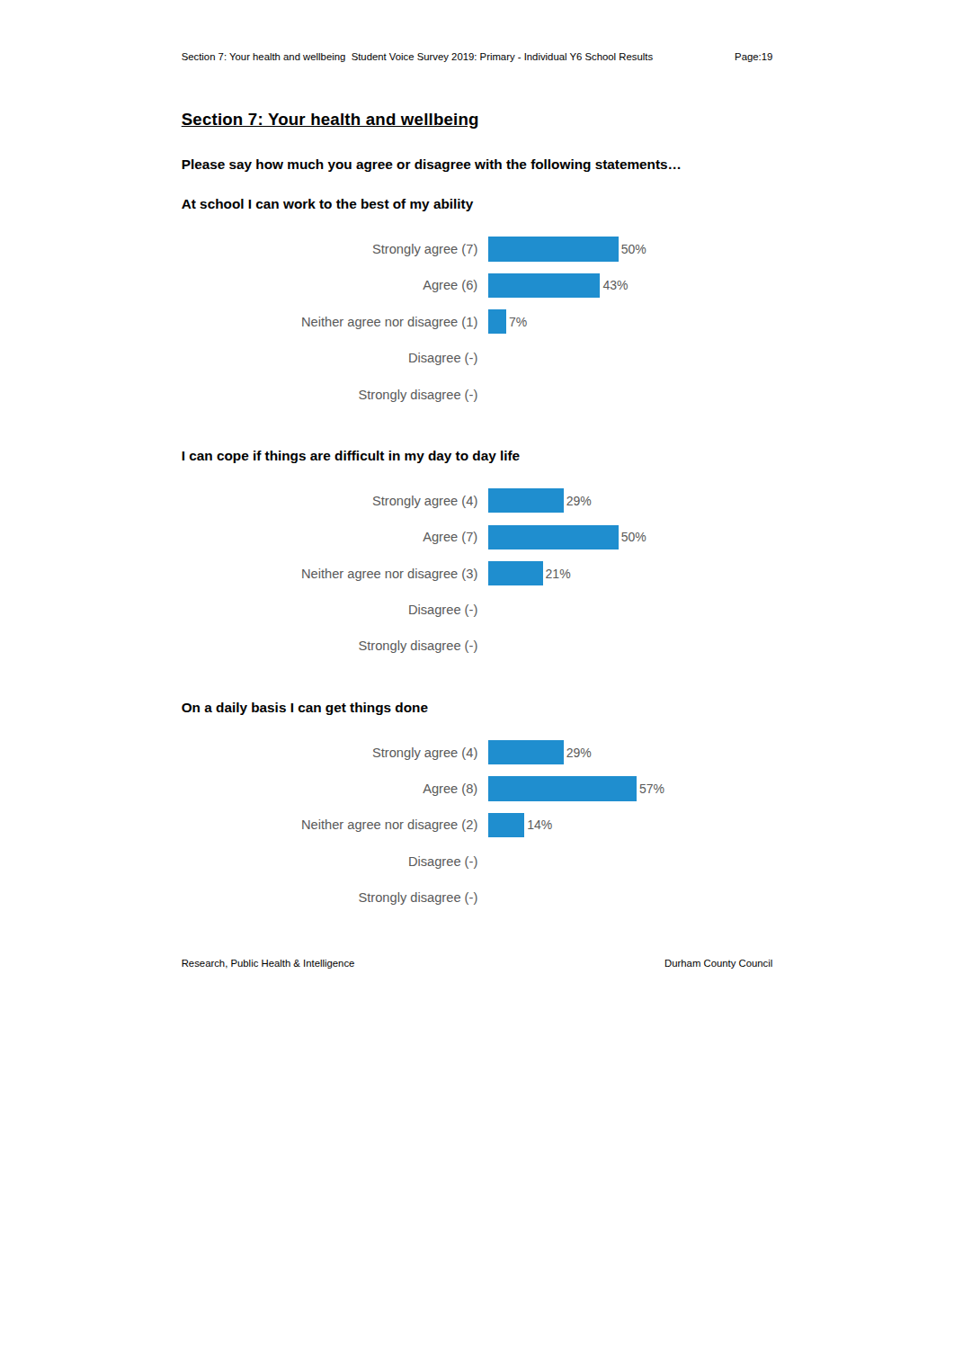Section 7: Your health and wellbeing Student Voice Survey 2019: Primary - Individual Y6 School Results
Page:19
Section 7: Your health and wellbeing
Please say how much you agree or disagree with the following statements…
At school I can work to the best of my ability
Strongly agree (7)
50%
Agree (6)
43%
Neither agree nor disagree (1)
7%
Disagree (-)
Strongly disagree (-)
I can cope if things are difficult in my day to day life
Strongly agree (4)
29%
Agree (7)
50%
Neither agree nor disagree (3)
21%
Disagree (-)
Strongly disagree (-)
On a daily basis I can get things done
Strongly agree (4)
29%
Agree (8)
57%
Neither agree nor disagree (2)
14%
Disagree (-)
Strongly disagree (-)
Research, Public Health & Intelligence
Durham County Council